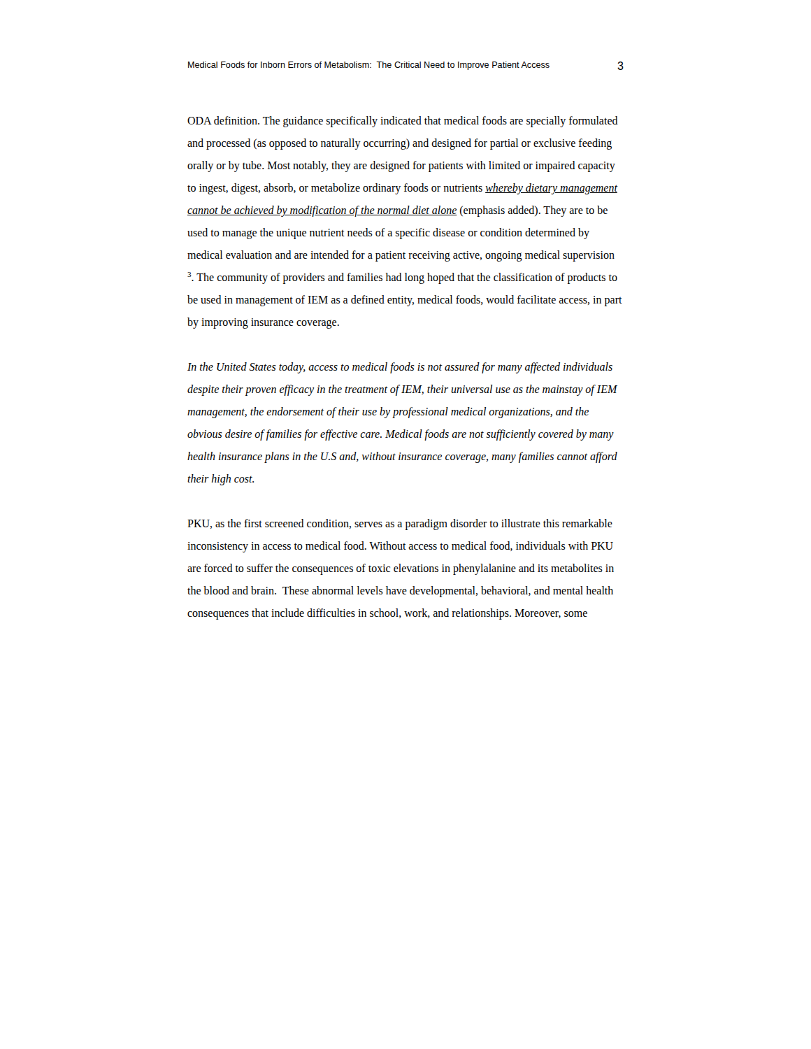Medical Foods for Inborn Errors of Metabolism: The Critical Need to Improve Patient Access
3
ODA definition. The guidance specifically indicated that medical foods are specially formulated and processed (as opposed to naturally occurring) and designed for partial or exclusive feeding orally or by tube. Most notably, they are designed for patients with limited or impaired capacity to ingest, digest, absorb, or metabolize ordinary foods or nutrients whereby dietary management cannot be achieved by modification of the normal diet alone (emphasis added). They are to be used to manage the unique nutrient needs of a specific disease or condition determined by medical evaluation and are intended for a patient receiving active, ongoing medical supervision 3. The community of providers and families had long hoped that the classification of products to be used in management of IEM as a defined entity, medical foods, would facilitate access, in part by improving insurance coverage.
In the United States today, access to medical foods is not assured for many affected individuals despite their proven efficacy in the treatment of IEM, their universal use as the mainstay of IEM management, the endorsement of their use by professional medical organizations, and the obvious desire of families for effective care. Medical foods are not sufficiently covered by many health insurance plans in the U.S and, without insurance coverage, many families cannot afford their high cost.
PKU, as the first screened condition, serves as a paradigm disorder to illustrate this remarkable inconsistency in access to medical food. Without access to medical food, individuals with PKU are forced to suffer the consequences of toxic elevations in phenylalanine and its metabolites in the blood and brain. These abnormal levels have developmental, behavioral, and mental health consequences that include difficulties in school, work, and relationships. Moreover, some